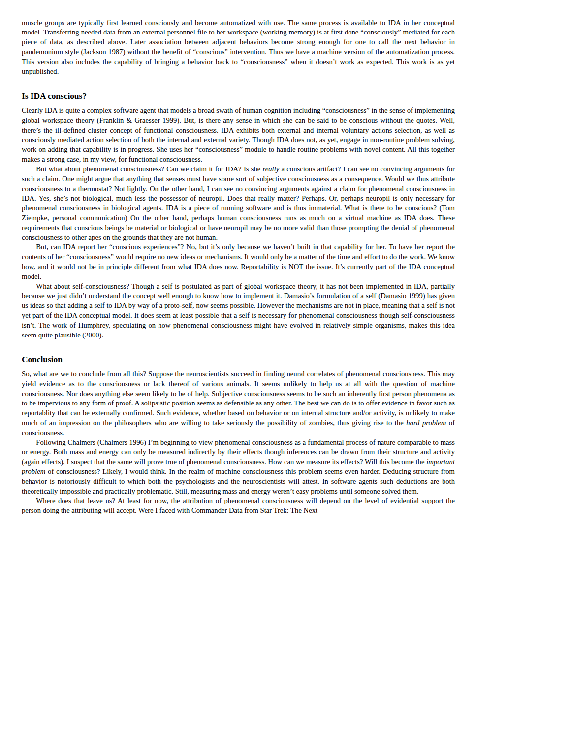muscle groups are typically first learned consciously and become automatized with use. The same process is available to IDA in her conceptual model. Transferring needed data from an external personnel file to her workspace (working memory) is at first done “consciously” mediated for each piece of data, as described above. Later association between adjacent behaviors become strong enough for one to call the next behavior in pandemonium style (Jackson 1987) without the benefit of “conscious” intervention. Thus we have a machine version of the automatization process. This version also includes the capability of bringing a behavior back to “consciousness” when it doesn’t work as expected. This work is as yet unpublished.
Is IDA conscious?
Clearly IDA is quite a complex software agent that models a broad swath of human cognition including “consciousness” in the sense of implementing global workspace theory (Franklin & Graesser 1999). But, is there any sense in which she can be said to be conscious without the quotes. Well, there’s the ill-defined cluster concept of functional consciousness. IDA exhibits both external and internal voluntary actions selection, as well as consciously mediated action selection of both the internal and external variety. Though IDA does not, as yet, engage in non-routine problem solving, work on adding that capability is in progress. She uses her “consciousness” module to handle routine problems with novel content. All this together makes a strong case, in my view, for functional consciousness.
But what about phenomenal consciousness? Can we claim it for IDA? Is she really a conscious artifact? I can see no convincing arguments for such a claim. One might argue that anything that senses must have some sort of subjective consciousness as a consequence. Would we thus attribute consciousness to a thermostat? Not lightly. On the other hand, I can see no convincing arguments against a claim for phenomenal consciousness in IDA. Yes, she’s not biological, much less the possessor of neuropil. Does that really matter? Perhaps. Or, perhaps neuropil is only necessary for phenomenal consciousness in biological agents. IDA is a piece of running software and is thus immaterial. What is there to be conscious? (Tom Ziempke, personal communication) On the other hand, perhaps human consciousness runs as much on a virtual machine as IDA does. These requirements that conscious beings be material or biological or have neuropil may be no more valid than those prompting the denial of phenomenal consciousness to other apes on the grounds that they are not human.
But, can IDA report her “conscious experiences”? No, but it’s only because we haven’t built in that capability for her. To have her report the contents of her “consciousness” would require no new ideas or mechanisms. It would only be a matter of the time and effort to do the work. We know how, and it would not be in principle different from what IDA does now. Reportability is NOT the issue. It’s currently part of the IDA conceptual model.
What about self-consciousness? Though a self is postulated as part of global workspace theory, it has not been implemented in IDA, partially because we just didn’t understand the concept well enough to know how to implement it. Damasio’s formulation of a self (Damasio 1999) has given us ideas so that adding a self to IDA by way of a proto-self, now seems possible. However the mechanisms are not in place, meaning that a self is not yet part of the IDA conceptual model. It does seem at least possible that a self is necessary for phenomenal consciousness though self-consciousness isn’t. The work of Humphrey, speculating on how phenomenal consciousness might have evolved in relatively simple organisms, makes this idea seem quite plausible (2000).
Conclusion
So, what are we to conclude from all this? Suppose the neuroscientists succeed in finding neural correlates of phenomenal consciousness. This may yield evidence as to the consciousness or lack thereof of various animals. It seems unlikely to help us at all with the question of machine consciousness. Nor does anything else seem likely to be of help. Subjective consciousness seems to be such an inherently first person phenomena as to be impervious to any form of proof. A solipsistic position seems as defensible as any other. The best we can do is to offer evidence in favor such as reportablity that can be externally confirmed. Such evidence, whether based on behavior or on internal structure and/or activity, is unlikely to make much of an impression on the philosophers who are willing to take seriously the possibility of zombies, thus giving rise to the hard problem of consciousness.
Following Chalmers (Chalmers 1996) I’m beginning to view phenomenal consciousness as a fundamental process of nature comparable to mass or energy. Both mass and energy can only be measured indirectly by their effects though inferences can be drawn from their structure and activity (again effects). I suspect that the same will prove true of phenomenal consciousness. How can we measure its effects? Will this become the important problem of consciousness? Likely, I would think. In the realm of machine consciousness this problem seems even harder. Deducing structure from behavior is notoriously difficult to which both the psychologists and the neuroscientists will attest. In software agents such deductions are both theoretically impossible and practically problematic. Still, measuring mass and energy weren’t easy problems until someone solved them.
Where does that leave us? At least for now, the attribution of phenomenal consciousness will depend on the level of evidential support the person doing the attributing will accept. Were I faced with Commander Data from Star Trek: The Next